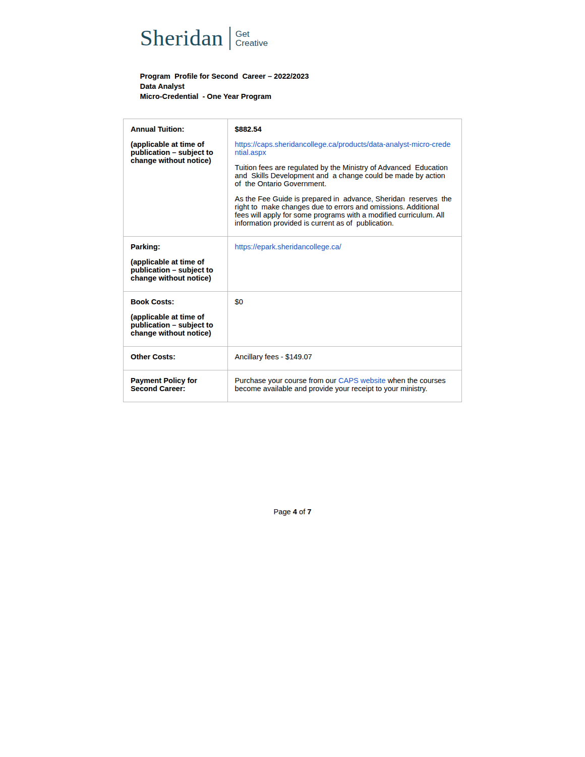Sheridan
Get Creative
Program Profile for Second Career – 2022/2023 Data Analyst Micro-Credential - One Year Program
| Annual Tuition: (applicable at time of publication – subject to change without notice) | $882.54 https://caps.sheridancollege.ca/products/data-analyst-micro-credential.aspx Tuition fees are regulated by the Ministry of Advanced Education and Skills Development and a change could be made by action of the Ontario Government. As the Fee Guide is prepared in advance, Sheridan reserves the right to make changes due to errors and omissions. Additional fees will apply for some programs with a modified curriculum. All information provided is current as of publication. |
| Parking: (applicable at time of publication – subject to change without notice) | https://epark.sheridancollege.ca/ |
| Book Costs: (applicable at time of publication – subject to change without notice) | $0 |
| Other Costs: | Ancillary fees - $149.07 |
| Payment Policy for Second Career: | Purchase your course from our CAPS website when the courses become available and provide your receipt to your ministry. |
Page 4 of 7